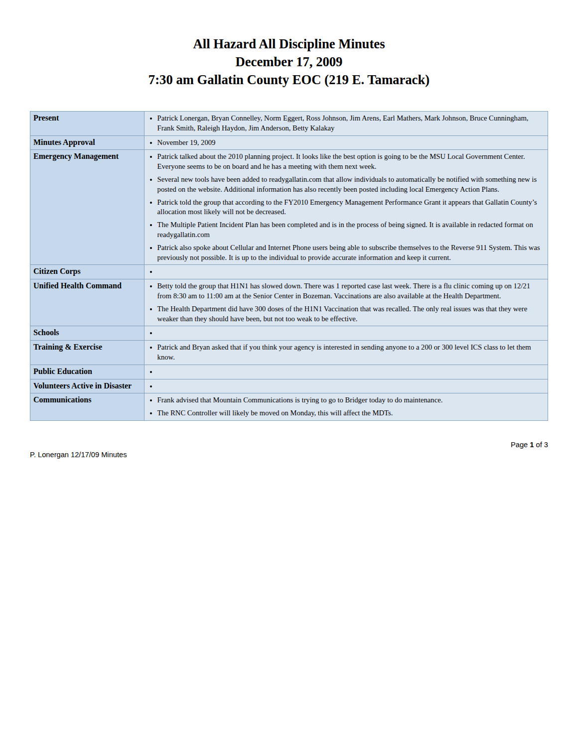All Hazard All Discipline Minutes
December 17, 2009
7:30 am Gallatin County EOC (219 E. Tamarack)
| Present | Patrick Lonergan, Bryan Connelley, Norm Eggert, Ross Johnson, Jim Arens, Earl Mathers, Mark Johnson, Bruce Cunningham, Frank Smith, Raleigh Haydon, Jim Anderson, Betty Kalakay |
| Minutes Approval | November 19, 2009 |
| Emergency Management | Patrick talked about the 2010 planning project. It looks like the best option is going to be the MSU Local Government Center. Everyone seems to be on board and he has a meeting with them next week. Several new tools have been added to readygallatin.com that allow individuals to automatically be notified with something new is posted on the website. Additional information has also recently been posted including local Emergency Action Plans. Patrick told the group that according to the FY2010 Emergency Management Performance Grant it appears that Gallatin County’s allocation most likely will not be decreased. The Multiple Patient Incident Plan has been completed and is in the process of being signed. It is available in redacted format on readygallatin.com Patrick also spoke about Cellular and Internet Phone users being able to subscribe themselves to the Reverse 911 System. This was previously not possible. It is up to the individual to provide accurate information and keep it current. |
| Citizen Corps | |
| Unified Health Command | Betty told the group that H1N1 has slowed down. There was 1 reported case last week. There is a flu clinic coming up on 12/21 from 8:30 am to 11:00 am at the Senior Center in Bozeman. Vaccinations are also available at the Health Department. The Health Department did have 300 doses of the H1N1 Vaccination that was recalled. The only real issues was that they were weaker than they should have been, but not too weak to be effective. |
| Schools | |
| Training & Exercise | Patrick and Bryan asked that if you think your agency is interested in sending anyone to a 200 or 300 level ICS class to let them know. |
| Public Education | |
| Volunteers Active in Disaster | |
| Communications | Frank advised that Mountain Communications is trying to go to Bridger today to do maintenance. The RNC Controller will likely be moved on Monday, this will affect the MDTs. |
Page 1 of 3
P. Lonergan 12/17/09 Minutes